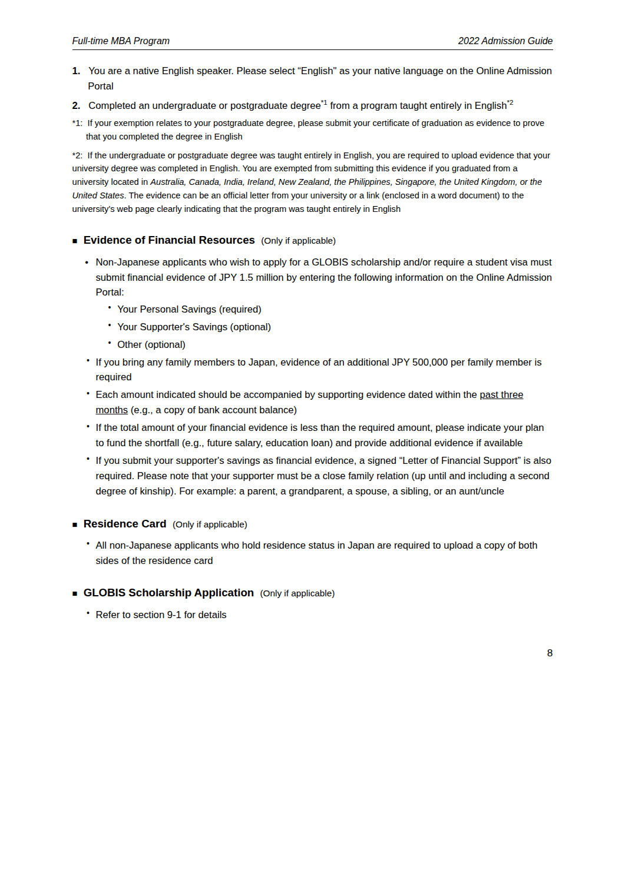Full-time MBA Program 2022 Admission Guide
1. You are a native English speaker. Please select “English" as your native language on the Online Admission Portal
2. Completed an undergraduate or postgraduate degree*1 from a program taught entirely in English*2
*1: If your exemption relates to your postgraduate degree, please submit your certificate of graduation as evidence to prove that you completed the degree in English
*2: If the undergraduate or postgraduate degree was taught entirely in English, you are required to upload evidence that your university degree was completed in English. You are exempted from submitting this evidence if you graduated from a university located in Australia, Canada, India, Ireland, New Zealand, the Philippines, Singapore, the United Kingdom, or the United States. The evidence can be an official letter from your university or a link (enclosed in a word document) to the university's web page clearly indicating that the program was taught entirely in English
Evidence of Financial Resources (Only if applicable)
Non-Japanese applicants who wish to apply for a GLOBIS scholarship and/or require a student visa must submit financial evidence of JPY 1.5 million by entering the following information on the Online Admission Portal:
Your Personal Savings (required)
Your Supporter's Savings (optional)
Other (optional)
If you bring any family members to Japan, evidence of an additional JPY 500,000 per family member is required
Each amount indicated should be accompanied by supporting evidence dated within the past three months (e.g., a copy of bank account balance)
If the total amount of your financial evidence is less than the required amount, please indicate your plan to fund the shortfall (e.g., future salary, education loan) and provide additional evidence if available
If you submit your supporter's savings as financial evidence, a signed “Letter of Financial Support” is also required. Please note that your supporter must be a close family relation (up until and including a second degree of kinship). For example: a parent, a grandparent, a spouse, a sibling, or an aunt/uncle
Residence Card (Only if applicable)
All non-Japanese applicants who hold residence status in Japan are required to upload a copy of both sides of the residence card
GLOBIS Scholarship Application (Only if applicable)
Refer to section 9-1 for details
8